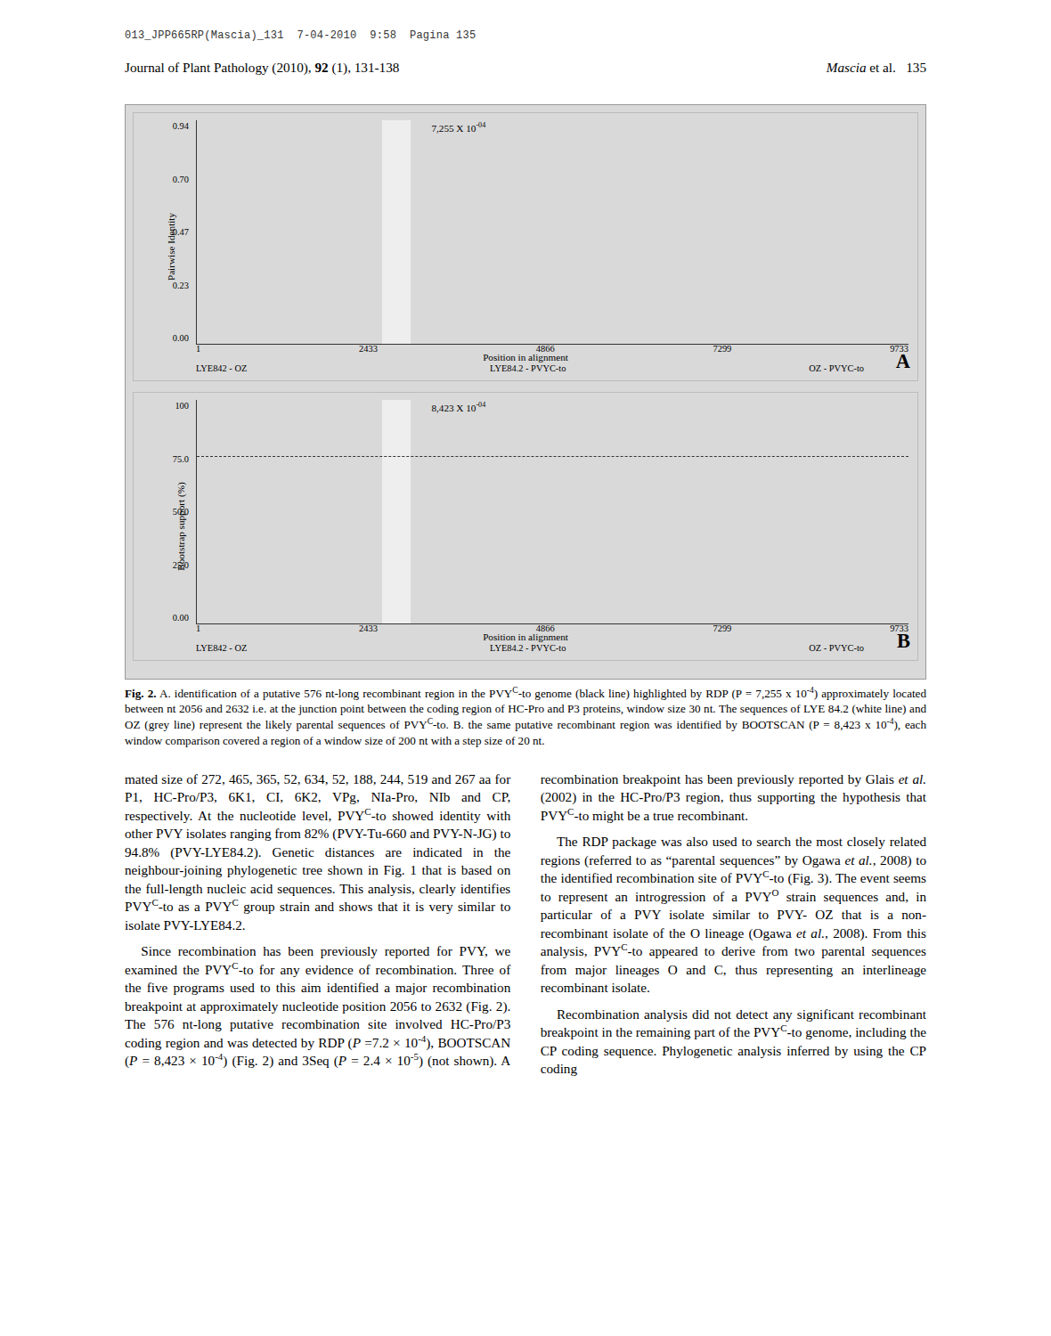013_JPP665RP(Mascia)_131 7-04-2010 9:58 Pagina 135
Journal of Plant Pathology (2010), 92 (1), 131-138 Mascia et al.135
Pairwise Identity
0.94 0.70 0.47 0.23 0.00
7,255 X 10-04
1 2433 4866 7299 9733
Position in alignment
LYE842 - OZ LYE84.2 - PVYC-to OZ - PVYC-to
A
Bootstrap support (%)
100 75.0 50.0 25.0 0.00
8,423 X 10-04
1 2433 4866 7299 9733
Position in alignment
LYE842 - OZ LYE84.2 - PVYC-to OZ - PVYC-to
B
Fig. 2. A. identification of a putative 576 nt-long recombinant region in the PVYC-to genome (black line) highlighted by RDP (P = 7,255 x 10-4) approximately located between nt 2056 and 2632 i.e. at the junction point between the coding region of HC-Pro and P3 proteins, window size 30 nt. The sequences of LYE 84.2 (white line) and OZ (grey line) represent the likely parental sequences of PVYC-to. B. the same putative recombinant region was identified by BOOTSCAN (P = 8,423 x 10-4), each window comparison covered a region of a window size of 200 nt with a step size of 20 nt.
mated size of 272, 465, 365, 52, 634, 52, 188, 244, 519 and 267 aa for P1, HC-Pro/P3, 6K1, CI, 6K2, VPg, NIa-Pro, NIb and CP, respectively. At the nucleotide level, PVYC-to showed identity with other PVY isolates ranging from 82% (PVY-Tu-660 and PVY-N-JG) to 94.8% (PVY-LYE84.2). Genetic distances are indicated in the neighbour-joining phylogenetic tree shown in Fig. 1 that is based on the full-length nucleic acid sequences. This analysis, clearly identifies PVYC-to as a PVYC group strain and shows that it is very similar to isolate PVY-LYE84.2.
Since recombination has been previously reported for PVY, we examined the PVYC-to for any evidence of recombination. Three of the five programs used to this aim identified a major recombination breakpoint at approximately nucleotide position 2056 to 2632 (Fig. 2). The 576 nt-long putative recombination site involved HC-Pro/P3 coding region and was detected by RDP (P =7.2 × 10-4), BOOTSCAN (P = 8,423 × 10-4) (Fig. 2) and 3Seq (P = 2.4 × 10-5) (not shown). A recombination breakpoint has been previously reported by Glais et al. (2002) in the HC-Pro/P3 region, thus supporting the hypothesis that PVYC-to might be a true recombinant.
The RDP package was also used to search the most closely related regions (referred to as “parental sequences” by Ogawa et al., 2008) to the identified recombination site of PVYC-to (Fig. 3). The event seems to represent an introgression of a PVYO strain sequences and, in particular of a PVY isolate similar to PVY- OZ that is a non-recombinant isolate of the O lineage (Ogawa et al., 2008). From this analysis, PVYC-to appeared to derive from two parental sequences from major lineages O and C, thus representing an interlineage recombinant isolate.
Recombination analysis did not detect any significant recombinant breakpoint in the remaining part of the PVYC-to genome, including the CP coding sequence. Phylogenetic analysis inferred by using the CP coding